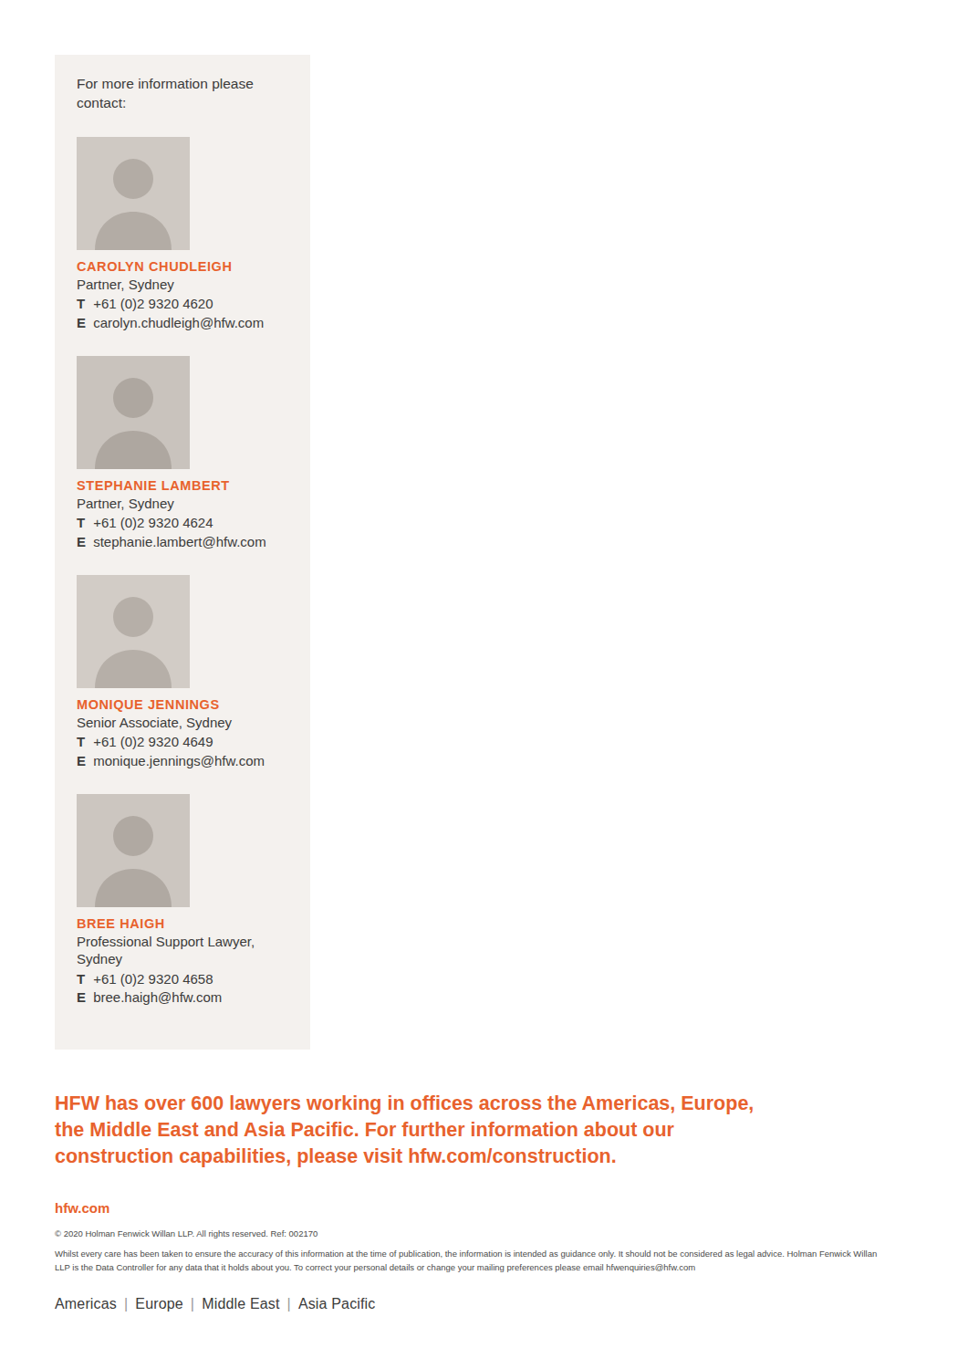For more information please contact:
Carolyn Chudleigh
Partner, Sydney
T +61 (0)2 9320 4620
E carolyn.chudleigh@hfw.com
Stephanie Lambert
Partner, Sydney
T +61 (0)2 9320 4624
E stephanie.lambert@hfw.com
Monique Jennings
Senior Associate, Sydney
T +61 (0)2 9320 4649
E monique.jennings@hfw.com
Bree Haigh
Professional Support Lawyer, Sydney
T +61 (0)2 9320 4658
E bree.haigh@hfw.com
HFW has over 600 lawyers working in offices across the Americas, Europe, the Middle East and Asia Pacific. For further information about our construction capabilities, please visit hfw.com/construction.
hfw.com
© 2020 Holman Fenwick Willan LLP. All rights reserved. Ref: 002170
Whilst every care has been taken to ensure the accuracy of this information at the time of publication, the information is intended as guidance only. It should not be considered as legal advice. Holman Fenwick Willan LLP is the Data Controller for any data that it holds about you. To correct your personal details or change your mailing preferences please email hfwenquiries@hfw.com
Americas|Europe|Middle East|Asia Pacific